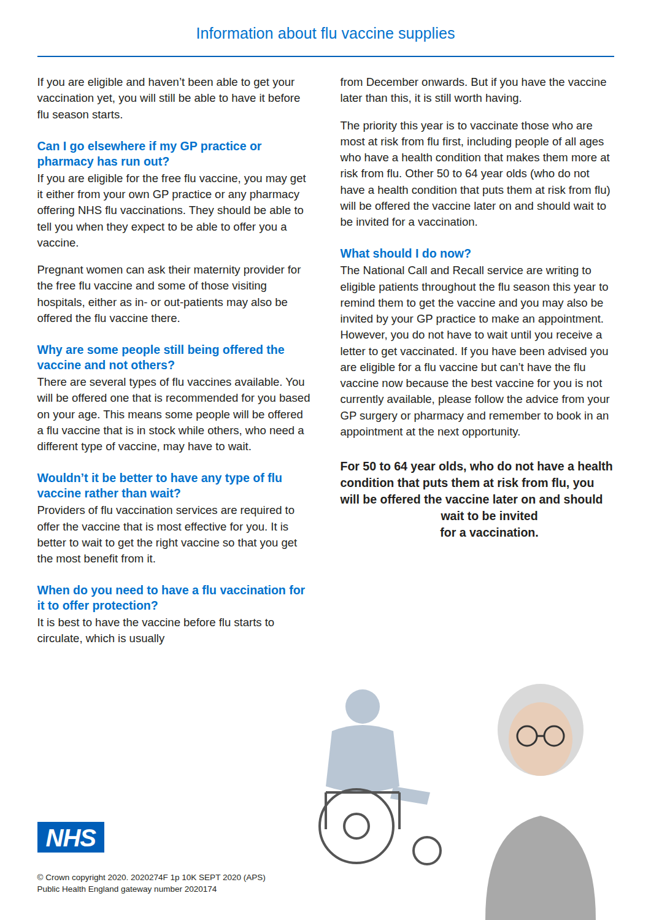Information about flu vaccine supplies
If you are eligible and haven’t been able to get your vaccination yet, you will still be able to have it before flu season starts.
Can I go elsewhere if my GP practice or pharmacy has run out?
If you are eligible for the free flu vaccine, you may get it either from your own GP practice or any pharmacy offering NHS flu vaccinations. They should be able to tell you when they expect to be able to offer you a vaccine.
Pregnant women can ask their maternity provider for the free flu vaccine and some of those visiting hospitals, either as in- or out-patients may also be offered the flu vaccine there.
Why are some people still being offered the vaccine and not others?
There are several types of flu vaccines available. You will be offered one that is recommended for you based on your age. This means some people will be offered a flu vaccine that is in stock while others, who need a different type of vaccine, may have to wait.
Wouldn’t it be better to have any type of flu vaccine rather than wait?
Providers of flu vaccination services are required to offer the vaccine that is most effective for you. It is better to wait to get the right vaccine so that you get the most benefit from it.
When do you need to have a flu vaccination for it to offer protection?
It is best to have the vaccine before flu starts to circulate, which is usually
from December onwards. But if you have the vaccine later than this, it is still worth having.
The priority this year is to vaccinate those who are most at risk from flu first, including people of all ages who have a health condition that makes them more at risk from flu. Other 50 to 64 year olds (who do not have a health condition that puts them at risk from flu) will be offered the vaccine later on and should wait to be invited for a vaccination.
What should I do now?
The National Call and Recall service are writing to eligible patients throughout the flu season this year to remind them to get the vaccine and you may also be invited by your GP practice to make an appointment. However, you do not have to wait until you receive a letter to get vaccinated. If you have been advised you are eligible for a flu vaccine but can’t have the flu vaccine now because the best vaccine for you is not currently available, please follow the advice from your GP surgery or pharmacy and remember to book in an appointment at the next opportunity.
For 50 to 64 year olds, who do not have a health condition that puts them at risk from flu, you will be offered the vaccine later on and should wait to be invited
for a vaccination.
NHS
© Crown copyright 2020. 2020274F 1p 10K SEPT 2020 (APS)
Public Health England gateway number 2020174